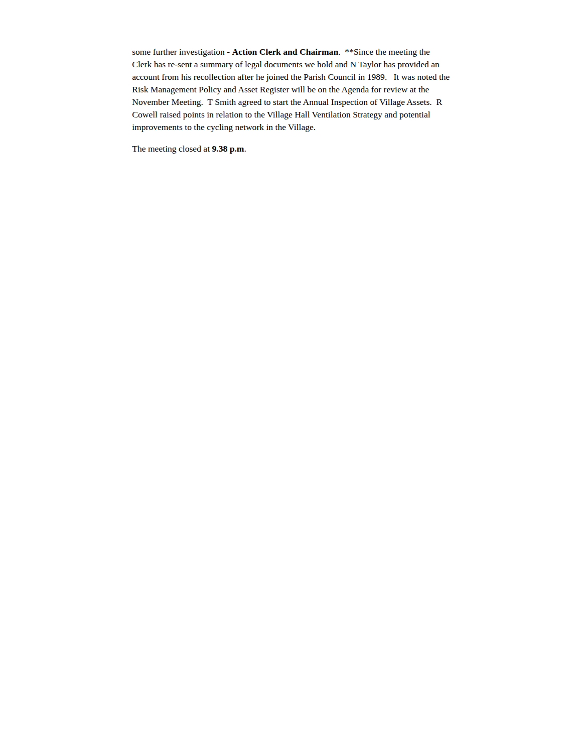some further investigation - Action Clerk and Chairman. **Since the meeting the Clerk has re-sent a summary of legal documents we hold and N Taylor has provided an account from his recollection after he joined the Parish Council in 1989. It was noted the Risk Management Policy and Asset Register will be on the Agenda for review at the November Meeting. T Smith agreed to start the Annual Inspection of Village Assets. R Cowell raised points in relation to the Village Hall Ventilation Strategy and potential improvements to the cycling network in the Village.
The meeting closed at 9.38 p.m.